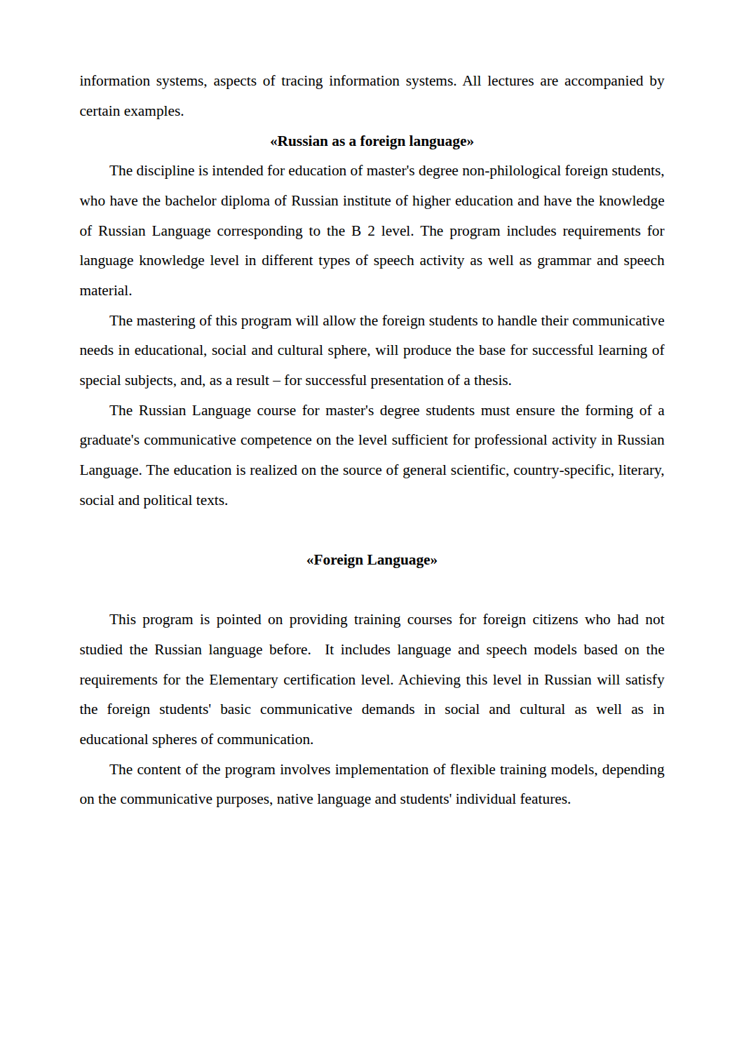information systems, aspects of tracing information systems. All lectures are accompanied by certain examples.
«Russian as a foreign language»
The discipline is intended for education of master's degree non-philological foreign students, who have the bachelor diploma of Russian institute of higher education and have the knowledge of Russian Language corresponding to the B 2 level. The program includes requirements for language knowledge level in different types of speech activity as well as grammar and speech material.
The mastering of this program will allow the foreign students to handle their communicative needs in educational, social and cultural sphere, will produce the base for successful learning of special subjects, and, as a result – for successful presentation of a thesis.
The Russian Language course for master's degree students must ensure the forming of a graduate's communicative competence on the level sufficient for professional activity in Russian Language. The education is realized on the source of general scientific, country-specific, literary, social and political texts.
«Foreign Language»
This program is pointed on providing training courses for foreign citizens who had not studied the Russian language before. It includes language and speech models based on the requirements for the Elementary certification level. Achieving this level in Russian will satisfy the foreign students' basic communicative demands in social and cultural as well as in educational spheres of communication.
The content of the program involves implementation of flexible training models, depending on the communicative purposes, native language and students' individual features.